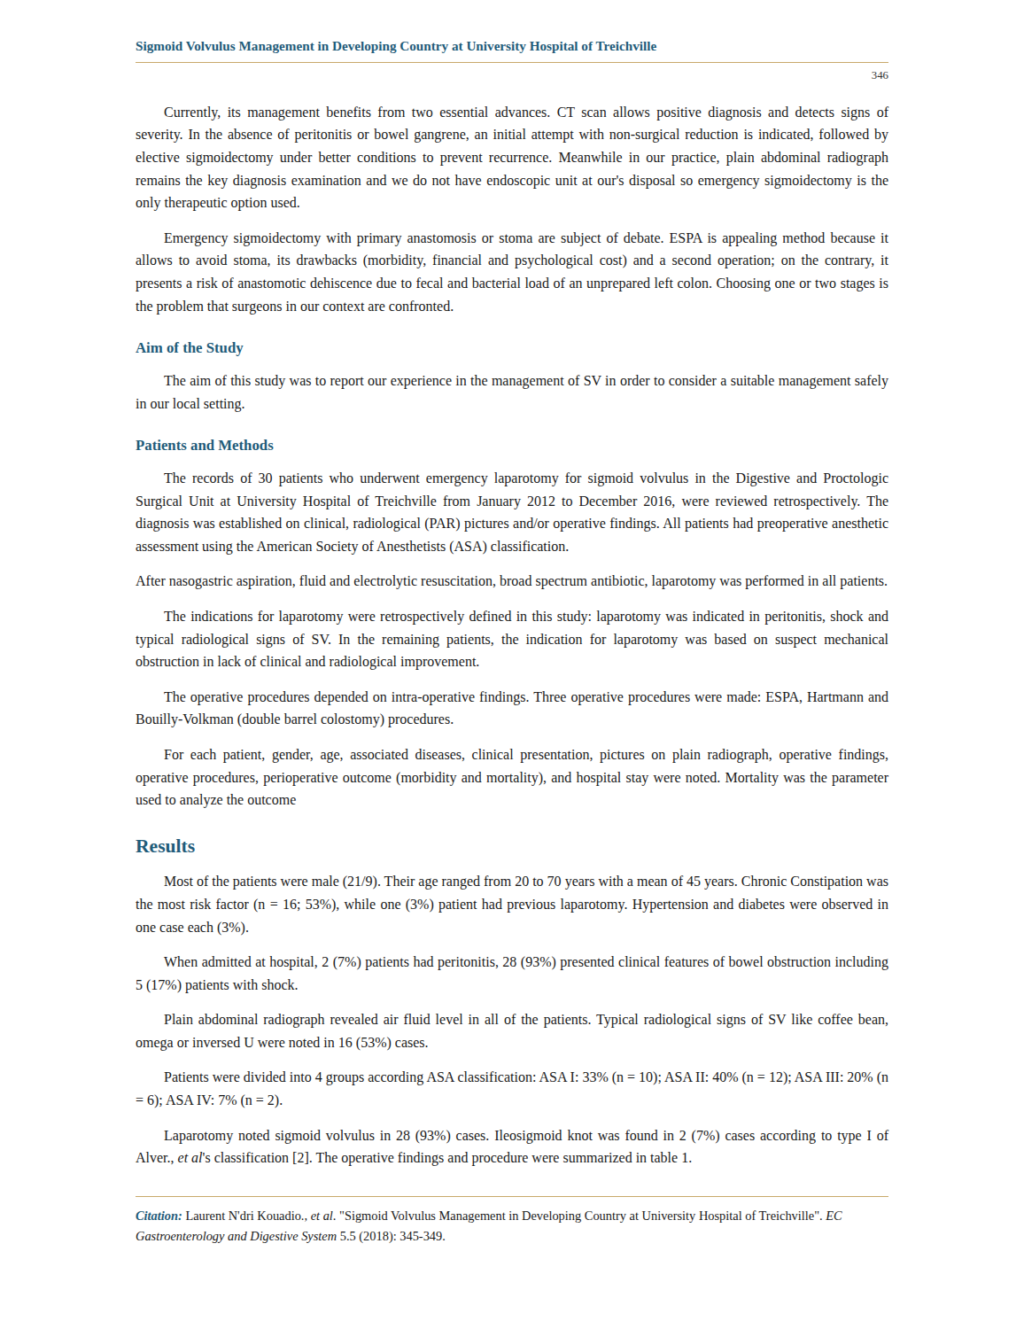Sigmoid Volvulus Management in Developing Country at University Hospital of Treichville
346
Currently, its management benefits from two essential advances. CT scan allows positive diagnosis and detects signs of severity. In the absence of peritonitis or bowel gangrene, an initial attempt with non-surgical reduction is indicated, followed by elective sigmoidectomy under better conditions to prevent recurrence. Meanwhile in our practice, plain abdominal radiograph remains the key diagnosis examination and we do not have endoscopic unit at our's disposal so emergency sigmoidectomy is the only therapeutic option used.
Emergency sigmoidectomy with primary anastomosis or stoma are subject of debate. ESPA is appealing method because it allows to avoid stoma, its drawbacks (morbidity, financial and psychological cost) and a second operation; on the contrary, it presents a risk of anastomotic dehiscence due to fecal and bacterial load of an unprepared left colon. Choosing one or two stages is the problem that surgeons in our context are confronted.
Aim of the Study
The aim of this study was to report our experience in the management of SV in order to consider a suitable management safely in our local setting.
Patients and Methods
The records of 30 patients who underwent emergency laparotomy for sigmoid volvulus in the Digestive and Proctologic Surgical Unit at University Hospital of Treichville from January 2012 to December 2016, were reviewed retrospectively. The diagnosis was established on clinical, radiological (PAR) pictures and/or operative findings. All patients had preoperative anesthetic assessment using the American Society of Anesthetists (ASA) classification.
After nasogastric aspiration, fluid and electrolytic resuscitation, broad spectrum antibiotic, laparotomy was performed in all patients.
The indications for laparotomy were retrospectively defined in this study: laparotomy was indicated in peritonitis, shock and typical radiological signs of SV. In the remaining patients, the indication for laparotomy was based on suspect mechanical obstruction in lack of clinical and radiological improvement.
The operative procedures depended on intra-operative findings. Three operative procedures were made: ESPA, Hartmann and Bouilly-Volkman (double barrel colostomy) procedures.
For each patient, gender, age, associated diseases, clinical presentation, pictures on plain radiograph, operative findings, operative procedures, perioperative outcome (morbidity and mortality), and hospital stay were noted. Mortality was the parameter used to analyze the outcome
Results
Most of the patients were male (21/9). Their age ranged from 20 to 70 years with a mean of 45 years. Chronic Constipation was the most risk factor (n = 16; 53%), while one (3%) patient had previous laparotomy. Hypertension and diabetes were observed in one case each (3%).
When admitted at hospital, 2 (7%) patients had peritonitis, 28 (93%) presented clinical features of bowel obstruction including 5 (17%) patients with shock.
Plain abdominal radiograph revealed air fluid level in all of the patients. Typical radiological signs of SV like coffee bean, omega or inversed U were noted in 16 (53%) cases.
Patients were divided into 4 groups according ASA classification: ASA I: 33% (n = 10); ASA II: 40% (n = 12); ASA III: 20% (n = 6); ASA IV: 7% (n = 2).
Laparotomy noted sigmoid volvulus in 28 (93%) cases. Ileosigmoid knot was found in 2 (7%) cases according to type I of Alver., et al's classification [2]. The operative findings and procedure were summarized in table 1.
Citation: Laurent N'dri Kouadio., et al. "Sigmoid Volvulus Management in Developing Country at University Hospital of Treichville". EC Gastroenterology and Digestive System 5.5 (2018): 345-349.